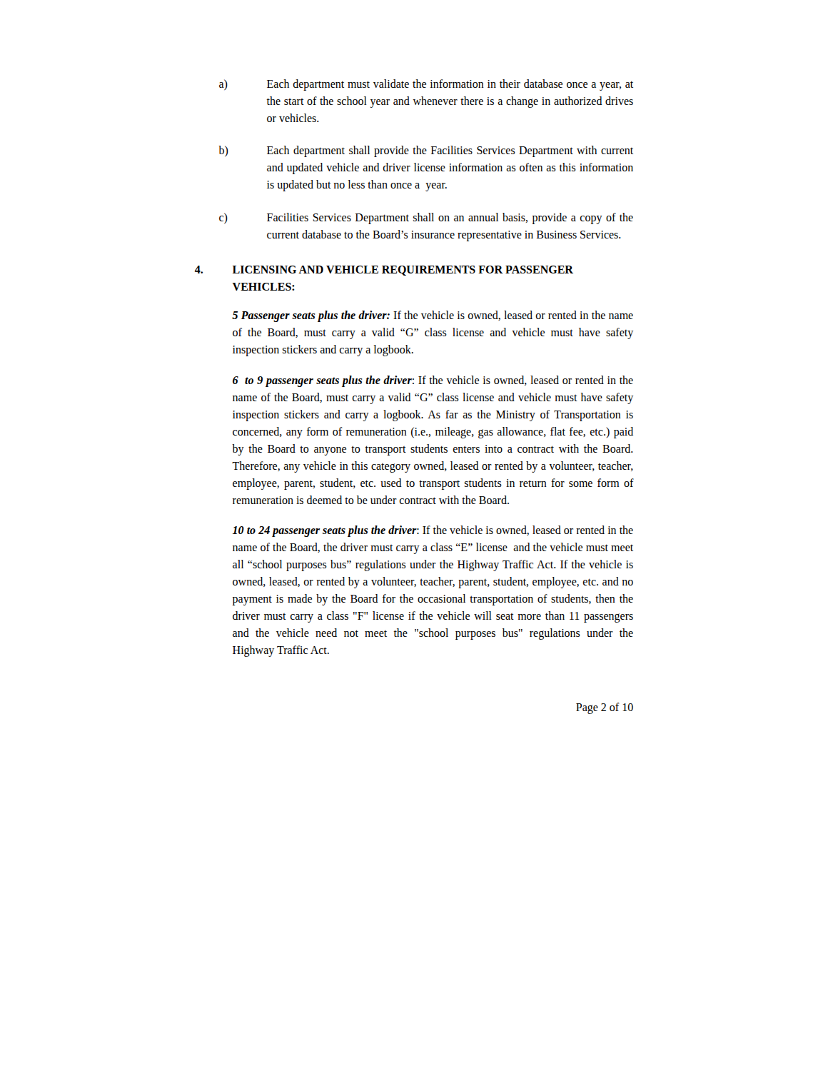a) Each department must validate the information in their database once a year, at the start of the school year and whenever there is a change in authorized drives or vehicles.
b) Each department shall provide the Facilities Services Department with current and updated vehicle and driver license information as often as this information is updated but no less than once a year.
c) Facilities Services Department shall on an annual basis, provide a copy of the current database to the Board’s insurance representative in Business Services.
4. LICENSING AND VEHICLE REQUIREMENTS FOR PASSENGER VEHICLES:
5 Passenger seats plus the driver: If the vehicle is owned, leased or rented in the name of the Board, must carry a valid “G” class license and vehicle must have safety inspection stickers and carry a logbook.
6 to 9 passenger seats plus the driver: If the vehicle is owned, leased or rented in the name of the Board, must carry a valid “G” class license and vehicle must have safety inspection stickers and carry a logbook. As far as the Ministry of Transportation is concerned, any form of remuneration (i.e., mileage, gas allowance, flat fee, etc.) paid by the Board to anyone to transport students enters into a contract with the Board. Therefore, any vehicle in this category owned, leased or rented by a volunteer, teacher, employee, parent, student, etc. used to transport students in return for some form of remuneration is deemed to be under contract with the Board.
10 to 24 passenger seats plus the driver: If the vehicle is owned, leased or rented in the name of the Board, the driver must carry a class “E” license and the vehicle must meet all “school purposes bus” regulations under the Highway Traffic Act. If the vehicle is owned, leased, or rented by a volunteer, teacher, parent, student, employee, etc. and no payment is made by the Board for the occasional transportation of students, then the driver must carry a class "F" license if the vehicle will seat more than 11 passengers and the vehicle need not meet the "school purposes bus" regulations under the Highway Traffic Act.
Page 2 of 10